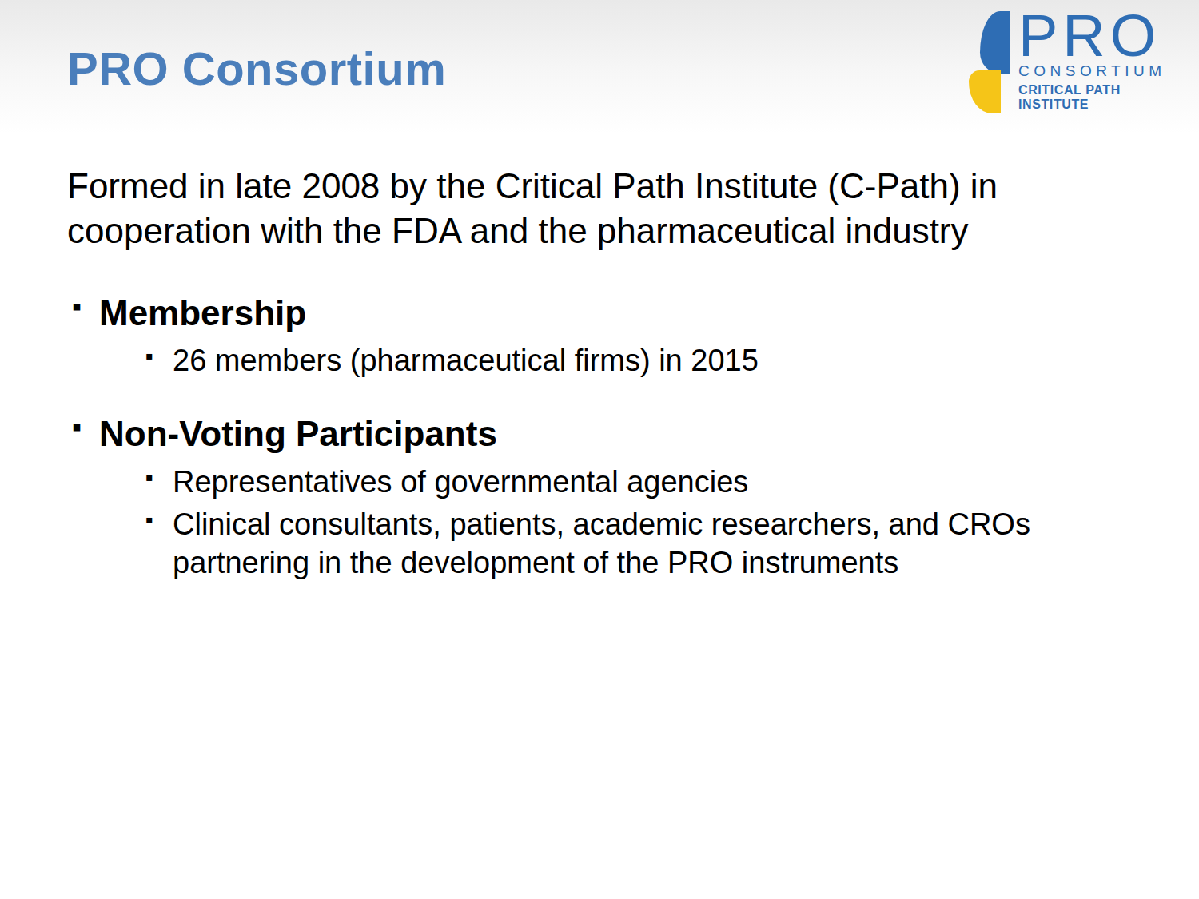PRO Consortium
PRO
CONSORTIUM
CRITICAL PATH INSTITUTE
Formed in late 2008 by the Critical Path Institute (C-Path) in cooperation with the FDA and the pharmaceutical industry
Membership
26 members (pharmaceutical firms) in 2015
Non-Voting Participants
Representatives of governmental agencies
Clinical consultants, patients, academic researchers, and CROs partnering in the development of the PRO instruments